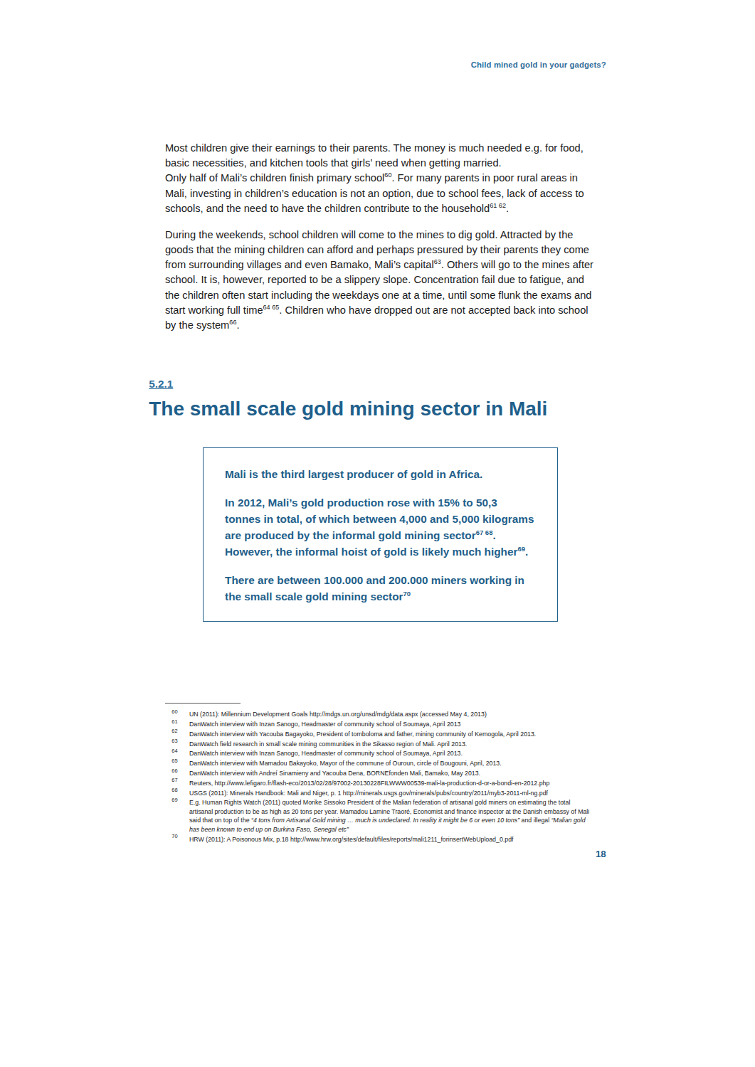Child mined gold in your gadgets?
Most children give their earnings to their parents. The money is much needed e.g. for food, basic necessities, and kitchen tools that girls’ need when getting married.
Only half of Mali’s children finish primary school60. For many parents in poor rural areas in Mali, investing in children’s education is not an option, due to school fees, lack of access to schools, and the need to have the children contribute to the household61 62.
During the weekends, school children will come to the mines to dig gold. Attracted by the goods that the mining children can afford and perhaps pressured by their parents they come from surrounding villages and even Bamako, Mali’s capital63. Others will go to the mines after school. It is, however, reported to be a slippery slope. Concentration fail due to fatigue, and the children often start including the weekdays one at a time, until some flunk the exams and start working full time64 65. Children who have dropped out are not accepted back into school by the system66.
5.2.1
The small scale gold mining sector in Mali
Mali is the third largest producer of gold in Africa.
In 2012, Mali’s gold production rose with 15% to 50,3 tonnes in total, of which between 4,000 and 5,000 kilograms are produced by the informal gold mining sector67 68. However, the informal hoist of gold is likely much higher69.
There are between 100.000 and 200.000 miners working in the small scale gold mining sector70
UN (2011): Millennium Development Goals http://mdgs.un.org/unsd/mdg/data.aspx (accessed May 4, 2013)
DanWatch interview with Inzan Sanogo, Headmaster of community school of Soumaya, April 2013
DanWatch interview with Yacouba Bagayoko, President of tomboloma and father, mining community of Kemogola, April 2013.
DanWatch field research in small scale mining communities in the Sikasso region of Mali. April 2013.
DanWatch interview with Inzan Sanogo, Headmaster of community school of Soumaya, April 2013.
DanWatch interview with Mamadou Bakayoko, Mayor of the commune of Ouroun, circle of Bougouni, April, 2013.
DanWatch interview with Andreí Sinamieny and Yacouba Dena, BORNEfonden Mali, Bamako, May 2013.
Reuters, http://www.lefigaro.fr/flash-eco/2013/02/28/97002-20130228FILWWW00539-mali-la-production-d-or-a-bondi-en-2012.php
USGS (2011): Minerals Handbook: Mali and Niger, p. 1 http://minerals.usgs.gov/minerals/pubs/country/2011/myb3-2011-ml-ng.pdf
E.g. Human Rights Watch (2011) quoted Morike Sissoko President of the Malian federation of artisanal gold miners on estimating the total artisanal production to be as high as 20 tons per year. Mamadou Lamine Traoré, Economist and finance inspector at the Danish embassy of Mali said that on top of the “4 tons from Artisanal Gold mining … much is undeclared. In reality it might be 6 or even 10 tons” and illegal “Malian gold has been known to end up on Burkina Faso, Senegal etc”
HRW (2011): A Poisonous Mix, p.18 http://www.hrw.org/sites/default/files/reports/mali1211_forinsertWebUpload_0.pdf
18